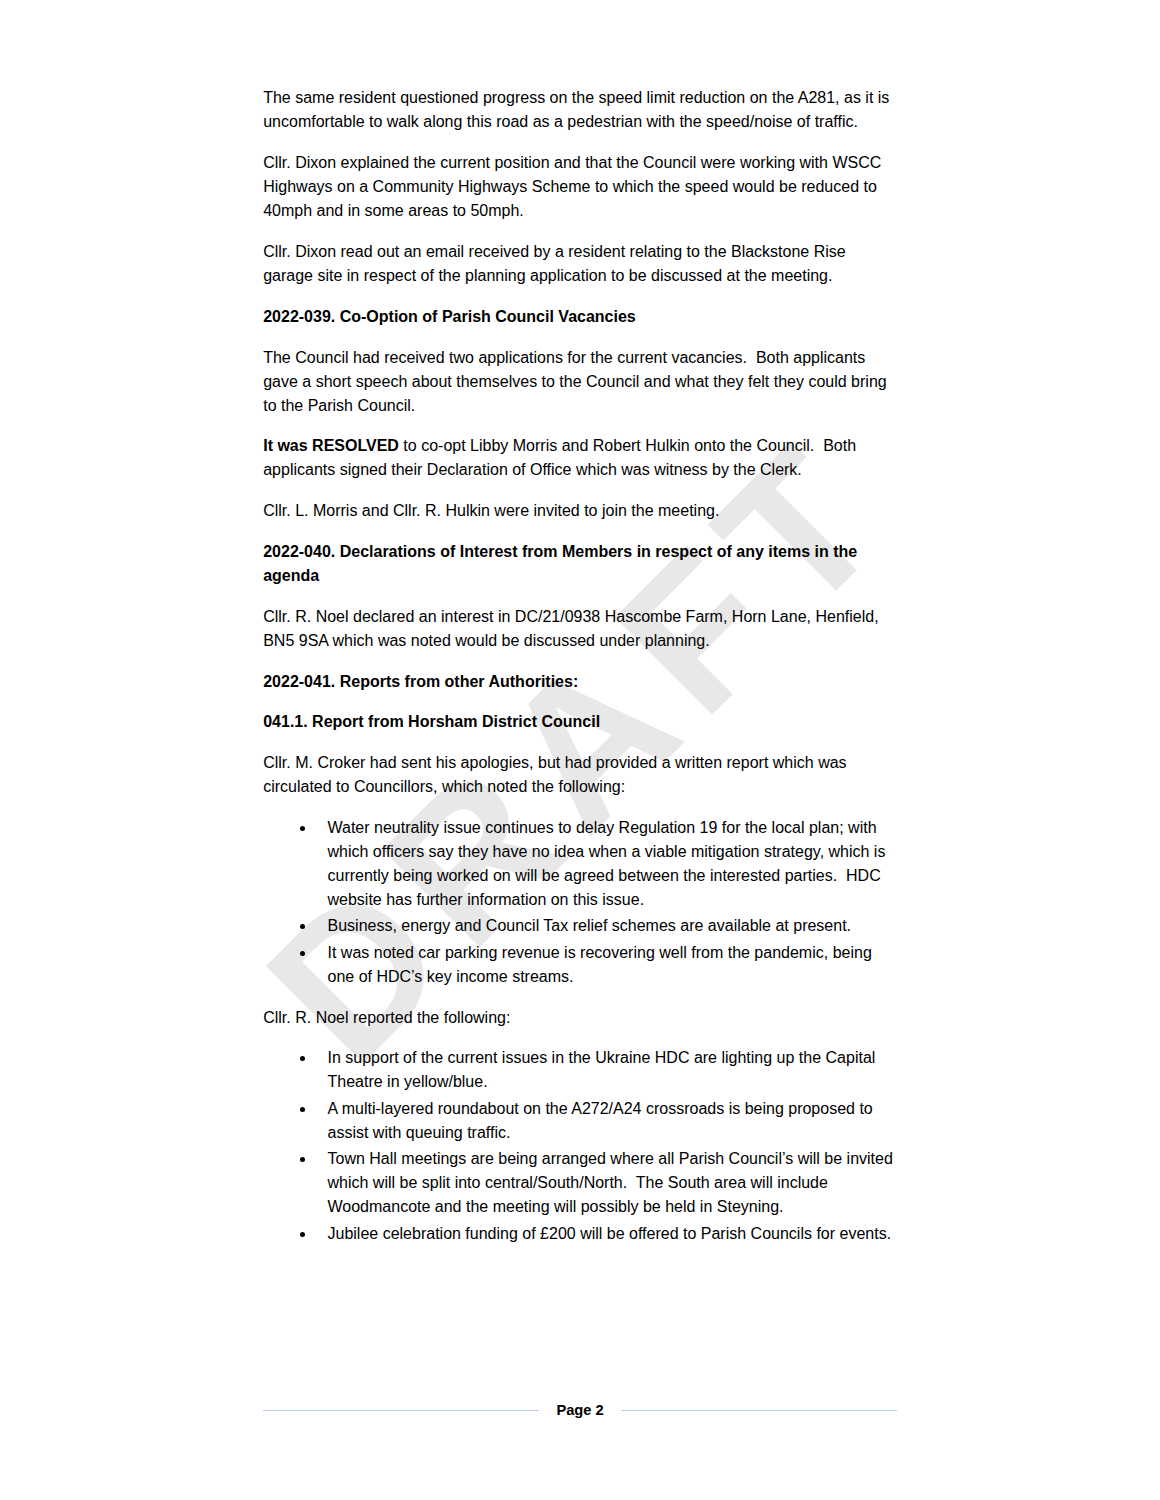DRAFT
The same resident questioned progress on the speed limit reduction on the A281, as it is uncomfortable to walk along this road as a pedestrian with the speed/noise of traffic.
Cllr. Dixon explained the current position and that the Council were working with WSCC Highways on a Community Highways Scheme to which the speed would be reduced to 40mph and in some areas to 50mph.
Cllr. Dixon read out an email received by a resident relating to the Blackstone Rise garage site in respect of the planning application to be discussed at the meeting.
2022-039. Co-Option of Parish Council Vacancies
The Council had received two applications for the current vacancies. Both applicants gave a short speech about themselves to the Council and what they felt they could bring to the Parish Council.
It was RESOLVED to co-opt Libby Morris and Robert Hulkin onto the Council. Both applicants signed their Declaration of Office which was witness by the Clerk.
Cllr. L. Morris and Cllr. R. Hulkin were invited to join the meeting.
2022-040. Declarations of Interest from Members in respect of any items in the agenda
Cllr. R. Noel declared an interest in DC/21/0938 Hascombe Farm, Horn Lane, Henfield, BN5 9SA which was noted would be discussed under planning.
2022-041. Reports from other Authorities:
041.1. Report from Horsham District Council
Cllr. M. Croker had sent his apologies, but had provided a written report which was circulated to Councillors, which noted the following:
Water neutrality issue continues to delay Regulation 19 for the local plan; with which officers say they have no idea when a viable mitigation strategy, which is currently being worked on will be agreed between the interested parties. HDC website has further information on this issue.
Business, energy and Council Tax relief schemes are available at present.
It was noted car parking revenue is recovering well from the pandemic, being one of HDC’s key income streams.
Cllr. R. Noel reported the following:
In support of the current issues in the Ukraine HDC are lighting up the Capital Theatre in yellow/blue.
A multi-layered roundabout on the A272/A24 crossroads is being proposed to assist with queuing traffic.
Town Hall meetings are being arranged where all Parish Council’s will be invited which will be split into central/South/North. The South area will include Woodmancote and the meeting will possibly be held in Steyning.
Jubilee celebration funding of £200 will be offered to Parish Councils for events.
Page 2